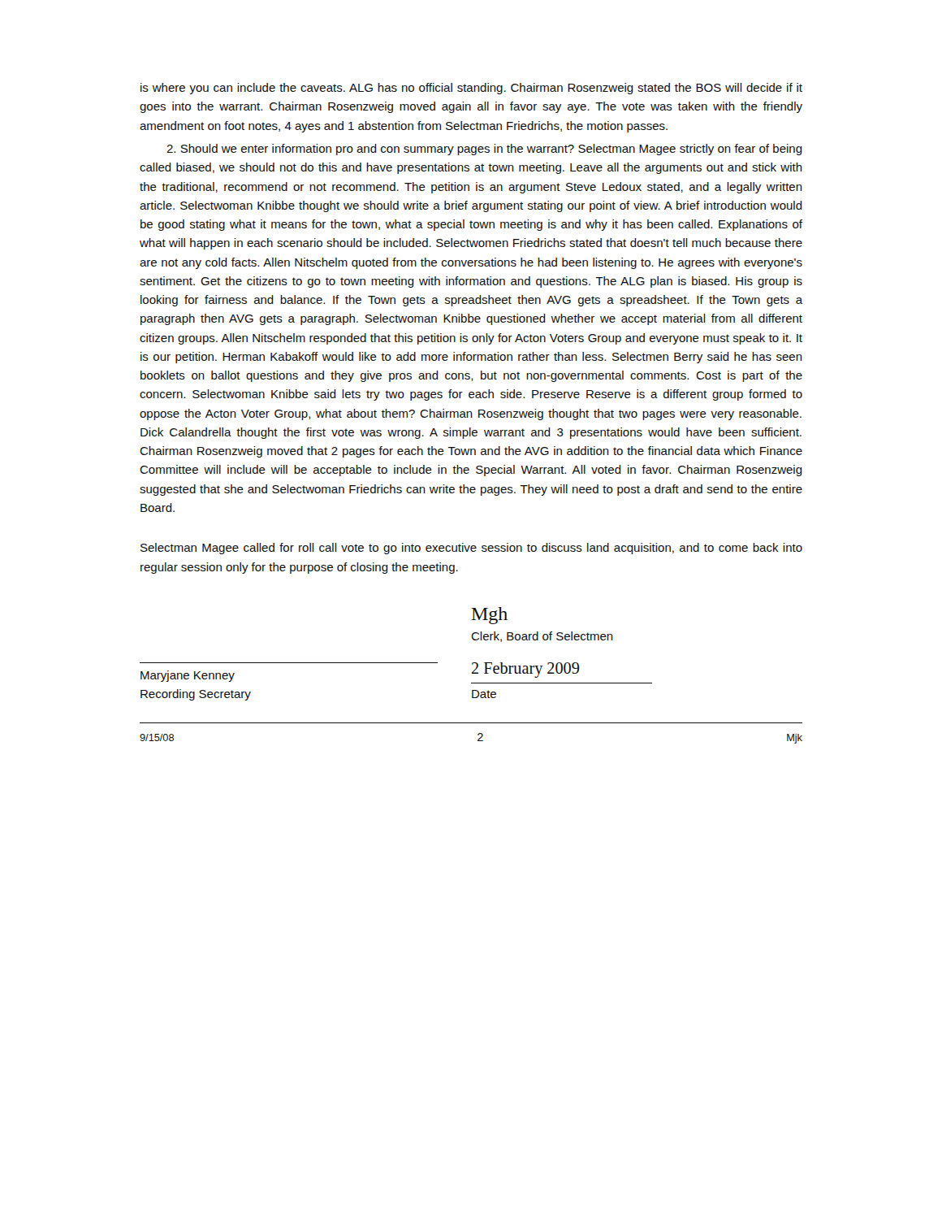is where you can include the caveats. ALG has no official standing. Chairman Rosenzweig stated the BOS will decide if it goes into the warrant. Chairman Rosenzweig moved again all in favor say aye. The vote was taken with the friendly amendment on foot notes, 4 ayes and 1 abstention from Selectman Friedrichs, the motion passes.
2. Should we enter information pro and con summary pages in the warrant? Selectman Magee strictly on fear of being called biased, we should not do this and have presentations at town meeting. Leave all the arguments out and stick with the traditional, recommend or not recommend. The petition is an argument Steve Ledoux stated, and a legally written article. Selectwoman Knibbe thought we should write a brief argument stating our point of view. A brief introduction would be good stating what it means for the town, what a special town meeting is and why it has been called. Explanations of what will happen in each scenario should be included. Selectwomen Friedrichs stated that doesn't tell much because there are not any cold facts. Allen Nitschelm quoted from the conversations he had been listening to. He agrees with everyone's sentiment. Get the citizens to go to town meeting with information and questions. The ALG plan is biased. His group is looking for fairness and balance. If the Town gets a spreadsheet then AVG gets a spreadsheet. If the Town gets a paragraph then AVG gets a paragraph. Selectwoman Knibbe questioned whether we accept material from all different citizen groups. Allen Nitschelm responded that this petition is only for Acton Voters Group and everyone must speak to it. It is our petition. Herman Kabakoff would like to add more information rather than less. Selectmen Berry said he has seen booklets on ballot questions and they give pros and cons, but not non-governmental comments. Cost is part of the concern. Selectwoman Knibbe said lets try two pages for each side. Preserve Reserve is a different group formed to oppose the Acton Voter Group, what about them? Chairman Rosenzweig thought that two pages were very reasonable. Dick Calandrella thought the first vote was wrong. A simple warrant and 3 presentations would have been sufficient. Chairman Rosenzweig moved that 2 pages for each the Town and the AVG in addition to the financial data which Finance Committee will include will be acceptable to include in the Special Warrant. All voted in favor. Chairman Rosenzweig suggested that she and Selectwoman Friedrichs can write the pages. They will need to post a draft and send to the entire Board.
Selectman Magee called for roll call vote to go into executive session to discuss land acquisition, and to come back into regular session only for the purpose of closing the meeting.
Maryjane Kenney
Recording Secretary
Mgh
Clerk, Board of Selectmen
2 February 2009 Date
9/15/08 2 Mjk